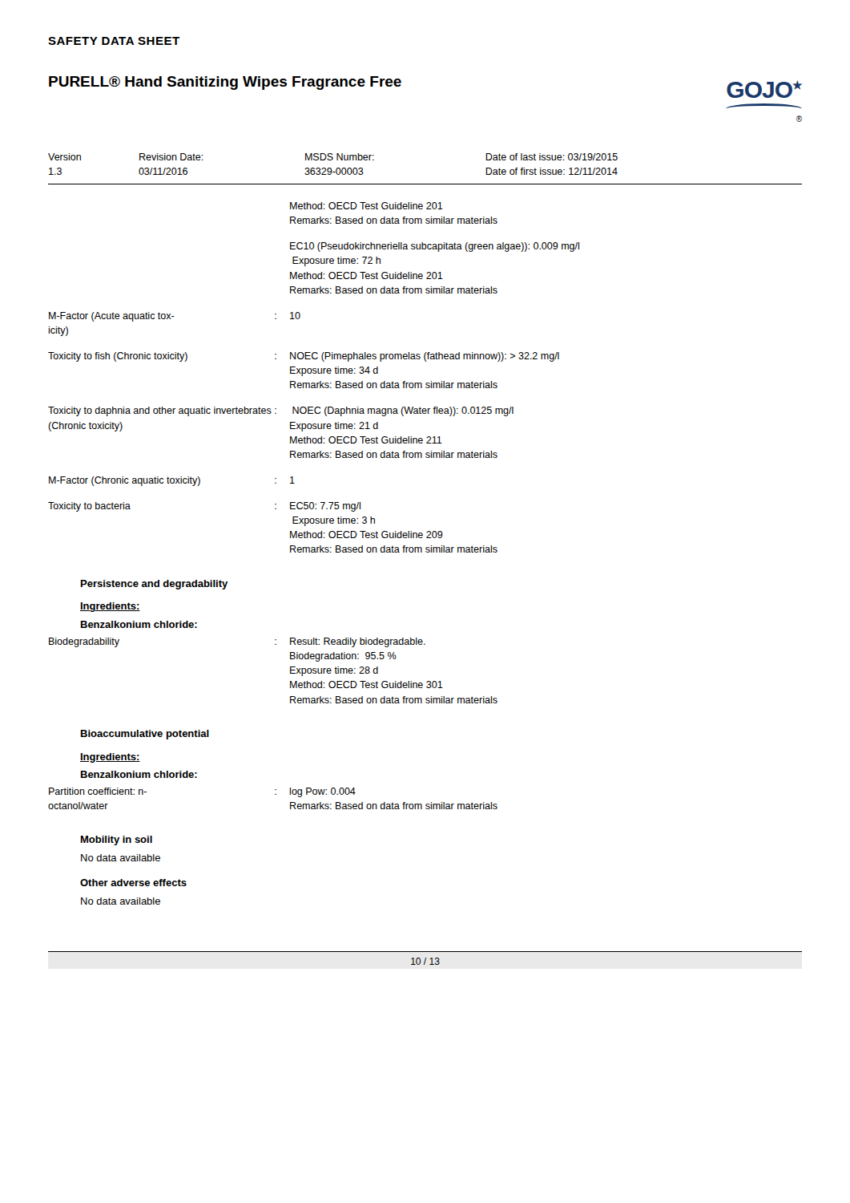SAFETY DATA SHEET
PURELL® Hand Sanitizing Wipes Fragrance Free
GOJO★
®
| Version 1.3 | Revision Date: 03/11/2016 | MSDS Number: 36329-00003 | Date of last issue: 03/19/2015 Date of first issue: 12/11/2014 |
| | | Method: OECD Test Guideline 201 Remarks: Based on data from similar materials |
| | | EC10 (Pseudokirchneriella subcapitata (green algae)): 0.009 mg/l Exposure time: 72 h Method: OECD Test Guideline 201 Remarks: Based on data from similar materials |
| M-Factor (Acute aquatic tox- icity) | : | 10 |
| Toxicity to fish (Chronic toxicity) | : | NOEC (Pimephales promelas (fathead minnow)): > 32.2 mg/l Exposure time: 34 d Remarks: Based on data from similar materials |
| Toxicity to daphnia and other aquatic invertebrates (Chronic toxicity) | : | NOEC (Daphnia magna (Water flea)): 0.0125 mg/l Exposure time: 21 d Method: OECD Test Guideline 211 Remarks: Based on data from similar materials |
| M-Factor (Chronic aquatic toxicity) | : | 1 |
| Toxicity to bacteria | : | EC50: 7.75 mg/l Exposure time: 3 h Method: OECD Test Guideline 209 Remarks: Based on data from similar materials |
Persistence and degradability
Ingredients:
Benzalkonium chloride:
| Biodegradability | : | Result: Readily biodegradable. Biodegradation: 95.5 % Exposure time: 28 d Method: OECD Test Guideline 301 Remarks: Based on data from similar materials |
Bioaccumulative potential
Ingredients:
Benzalkonium chloride:
| Partition coefficient: n- octanol/water | : | log Pow: 0.004 Remarks: Based on data from similar materials |
Mobility in soil
No data available
Other adverse effects
No data available
10 / 13